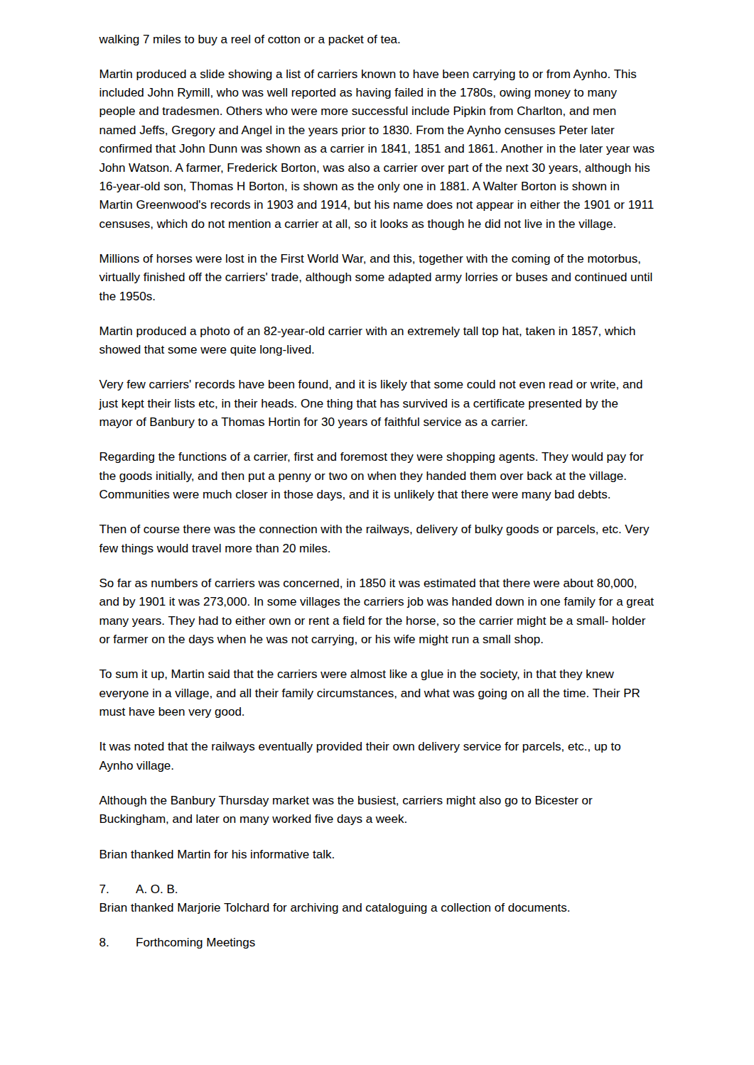walking 7 miles to buy a reel of cotton or a packet of tea.
Martin produced a slide showing a list of carriers known to have been carrying to or from Aynho. This included John Rymill, who was well reported as having failed in the 1780s, owing money to many people and tradesmen. Others who were more successful include Pipkin from Charlton, and men named Jeffs, Gregory and Angel in the years prior to 1830. From the Aynho censuses Peter later confirmed that John Dunn was shown as a carrier in 1841, 1851 and 1861. Another in the later year was John Watson. A farmer, Frederick Borton, was also a carrier over part of the next 30 years, although his 16-year-old son, Thomas H Borton, is shown as the only one in 1881. A Walter Borton is shown in Martin Greenwood's records in 1903 and 1914, but his name does not appear in either the 1901 or 1911 censuses, which do not mention a carrier at all, so it looks as though he did not live in the village.
Millions of horses were lost in the First World War, and this, together with the coming of the motorbus, virtually finished off the carriers' trade, although some adapted army lorries or buses and continued until the 1950s.
Martin produced a photo of an 82-year-old carrier with an extremely tall top hat, taken in 1857, which showed that some were quite long-lived.
Very few carriers' records have been found, and it is likely that some could not even read or write, and just kept their lists etc, in their heads. One thing that has survived is a certificate presented by the mayor of Banbury to a Thomas Hortin for 30 years of faithful service as a carrier.
Regarding the functions of a carrier, first and foremost they were shopping agents. They would pay for the goods initially, and then put a penny or two on when they handed them over back at the village. Communities were much closer in those days, and it is unlikely that there were many bad debts.
Then of course there was the connection with the railways, delivery of bulky goods or parcels, etc. Very few things would travel more than 20 miles.
So far as numbers of carriers was concerned, in 1850 it was estimated that there were about 80,000, and by 1901 it was 273,000. In some villages the carriers job was handed down in one family for a great many years. They had to either own or rent a field for the horse, so the carrier might be a small- holder or farmer on the days when he was not carrying, or his wife might run a small shop.
To sum it up, Martin said that the carriers were almost like a glue in the society, in that they knew everyone in a village, and all their family circumstances, and what was going on all the time. Their PR must have been very good.
It was noted that the railways eventually provided their own delivery service for parcels, etc., up to Aynho village.
Although the Banbury Thursday market was the busiest, carriers might also go to Bicester or Buckingham, and later on many worked five days a week.
Brian thanked Martin for his informative talk.
7. A. O. B.
Brian thanked Marjorie Tolchard for archiving and cataloguing a collection of documents.
8. Forthcoming Meetings